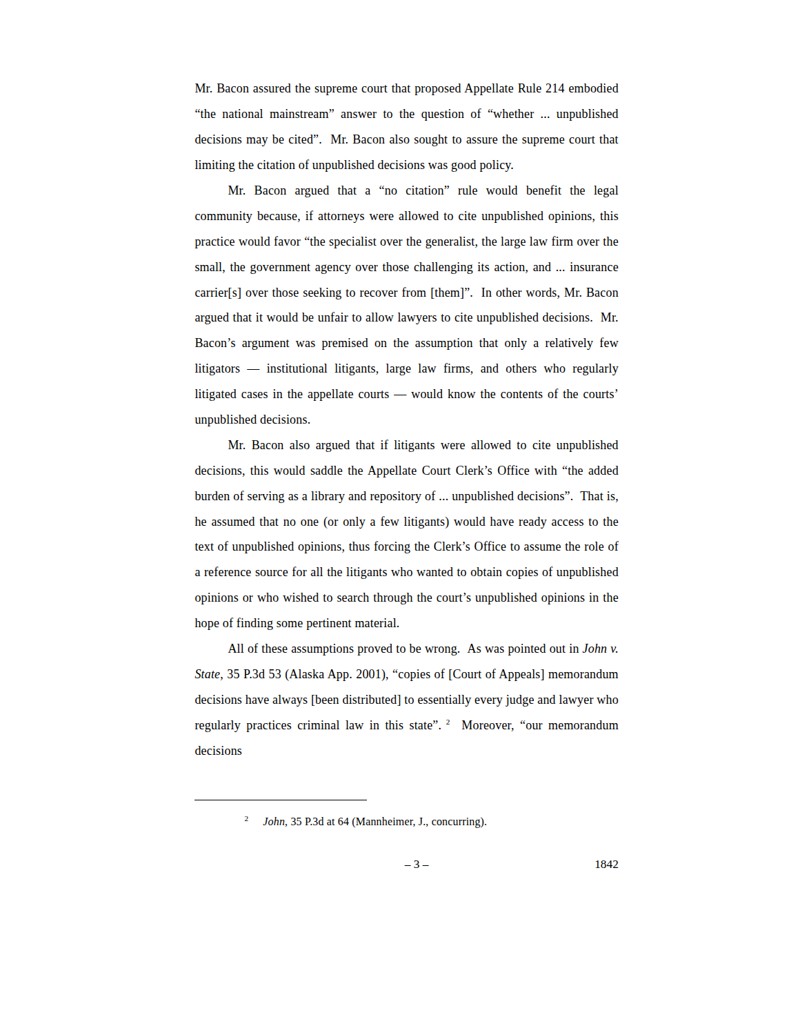Mr. Bacon assured the supreme court that proposed Appellate Rule 214 embodied “the national mainstream” answer to the question of “whether ... unpublished decisions may be cited”. Mr. Bacon also sought to assure the supreme court that limiting the citation of unpublished decisions was good policy.
Mr. Bacon argued that a “no citation” rule would benefit the legal community because, if attorneys were allowed to cite unpublished opinions, this practice would favor “the specialist over the generalist, the large law firm over the small, the government agency over those challenging its action, and ... insurance carrier[s] over those seeking to recover from [them]”. In other words, Mr. Bacon argued that it would be unfair to allow lawyers to cite unpublished decisions. Mr. Bacon’s argument was premised on the assumption that only a relatively few litigators — institutional litigants, large law firms, and others who regularly litigated cases in the appellate courts — would know the contents of the courts’ unpublished decisions.
Mr. Bacon also argued that if litigants were allowed to cite unpublished decisions, this would saddle the Appellate Court Clerk’s Office with “the added burden of serving as a library and repository of ... unpublished decisions”. That is, he assumed that no one (or only a few litigants) would have ready access to the text of unpublished opinions, thus forcing the Clerk’s Office to assume the role of a reference source for all the litigants who wanted to obtain copies of unpublished opinions or who wished to search through the court’s unpublished opinions in the hope of finding some pertinent material.
All of these assumptions proved to be wrong. As was pointed out in John v. State, 35 P.3d 53 (Alaska App. 2001), “copies of [Court of Appeals] memorandum decisions have always [been distributed] to essentially every judge and lawyer who regularly practices criminal law in this state”. 2 Moreover, “our memorandum decisions
2 John, 35 P.3d at 64 (Mannheimer, J., concurring).
– 3 –
1842